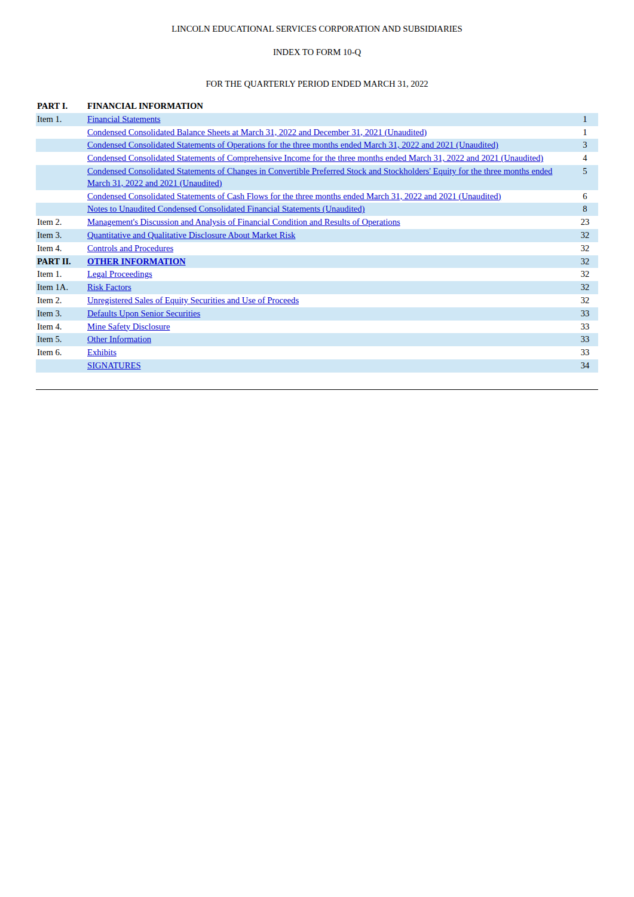LINCOLN EDUCATIONAL SERVICES CORPORATION AND SUBSIDIARIES
INDEX TO FORM 10-Q
FOR THE QUARTERLY PERIOD ENDED MARCH 31, 2022
| PART I. | FINANCIAL INFORMATION | |
| Item 1. | Financial Statements | 1 |
| | Condensed Consolidated Balance Sheets at March 31, 2022 and December 31, 2021 (Unaudited) | 1 |
| | Condensed Consolidated Statements of Operations for the three months ended March 31, 2022 and 2021 (Unaudited) | 3 |
| | Condensed Consolidated Statements of Comprehensive Income for the three months ended March 31, 2022 and 2021 (Unaudited) | 4 |
| | Condensed Consolidated Statements of Changes in Convertible Preferred Stock and Stockholders' Equity for the three months ended March 31, 2022 and 2021 (Unaudited) | 5 |
| | Condensed Consolidated Statements of Cash Flows for the three months ended March 31, 2022 and 2021 (Unaudited) | 6 |
| | Notes to Unaudited Condensed Consolidated Financial Statements (Unaudited) | 8 |
| Item 2. | Management's Discussion and Analysis of Financial Condition and Results of Operations | 23 |
| Item 3. | Quantitative and Qualitative Disclosure About Market Risk | 32 |
| Item 4. | Controls and Procedures | 32 |
| PART II. | OTHER INFORMATION | 32 |
| Item 1. | Legal Proceedings | 32 |
| Item 1A. | Risk Factors | 32 |
| Item 2. | Unregistered Sales of Equity Securities and Use of Proceeds | 32 |
| Item 3. | Defaults Upon Senior Securities | 33 |
| Item 4. | Mine Safety Disclosure | 33 |
| Item 5. | Other Information | 33 |
| Item 6. | Exhibits | 33 |
| | SIGNATURES | 34 |